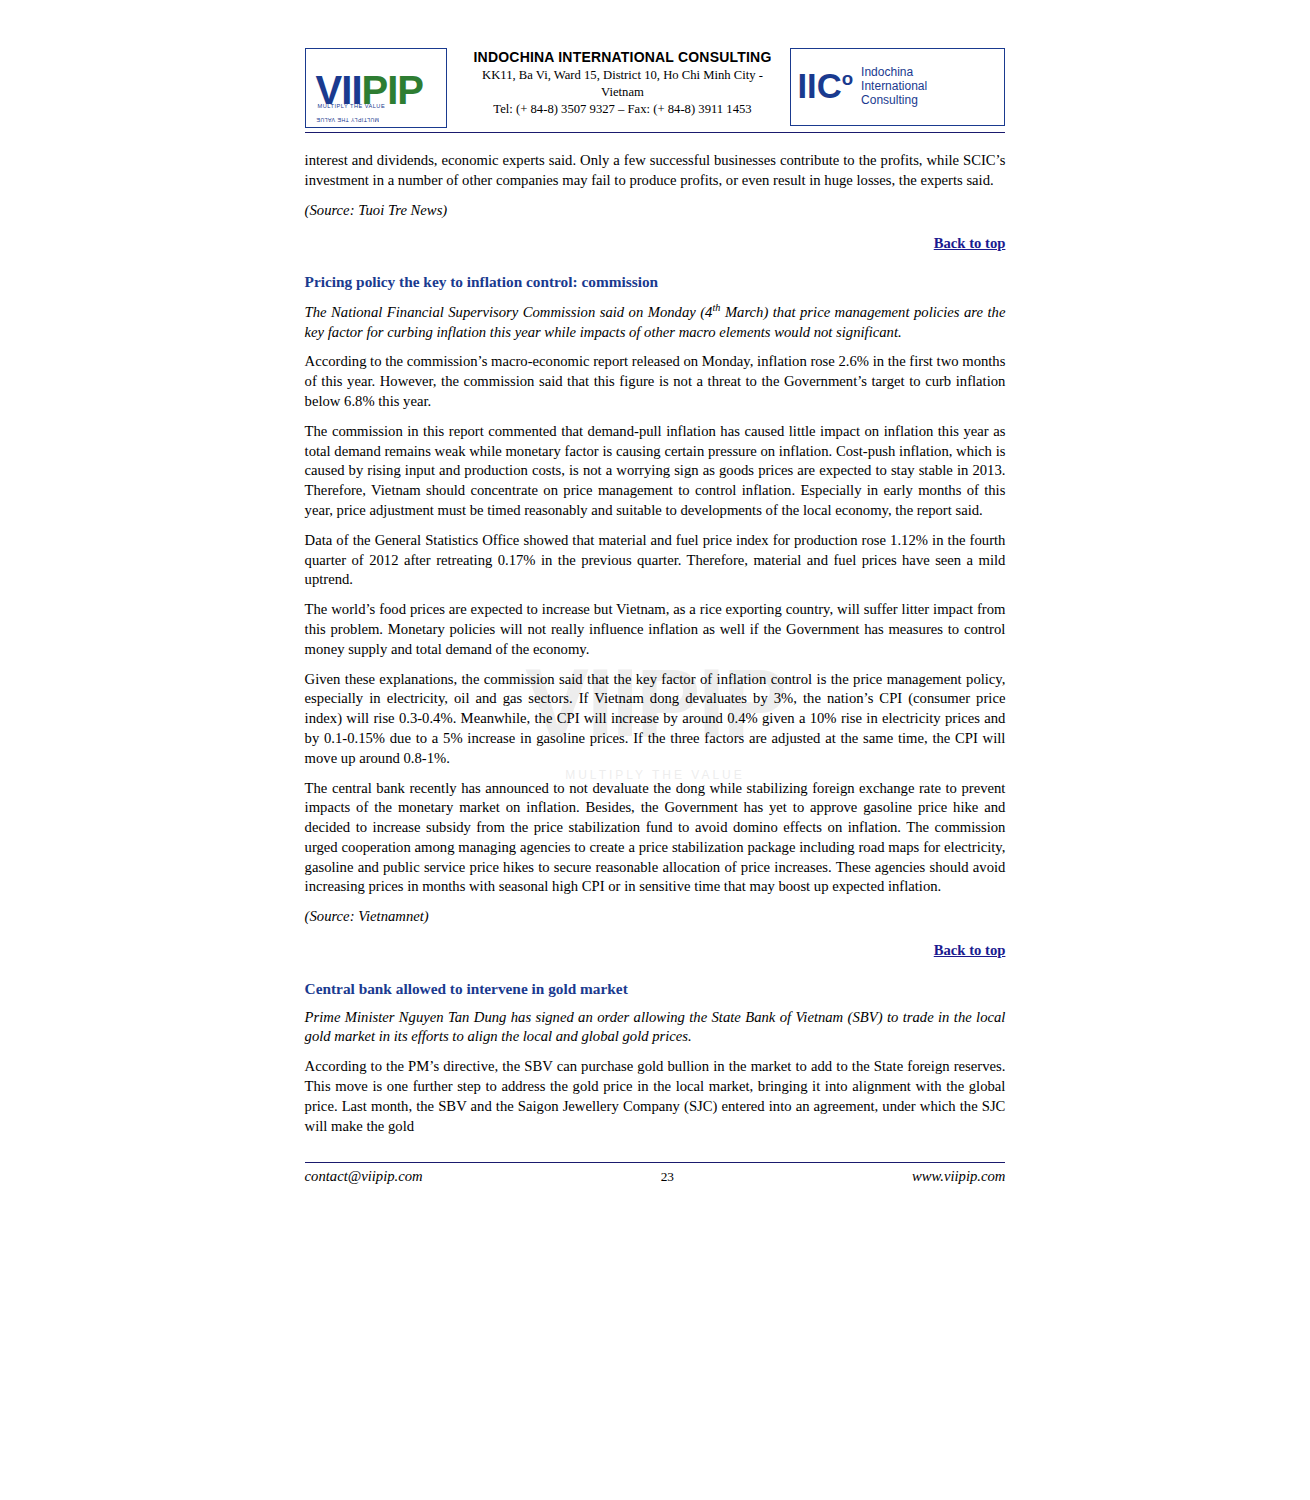VIIPIP
MULTIPLY THE VALUE
VIIPIP
MULTIPLY THE VALUE
MULTIPLY THE VALUE
INDOCHINA INTERNATIONAL CONSULTING
KK11, Ba Vi, Ward 15, District 10, Ho Chi Minh City - Vietnam
Tel: (+ 84-8) 3507 9327 – Fax: (+ 84-8) 3911 1453
IICo
Indochina
International
Consulting
interest and dividends, economic experts said. Only a few successful businesses contribute to the profits, while SCIC’s investment in a number of other companies may fail to produce profits, or even result in huge losses, the experts said.
(Source: Tuoi Tre News)
Back to top
Pricing policy the key to inflation control: commission
The National Financial Supervisory Commission said on Monday (4th March) that price management policies are the key factor for curbing inflation this year while impacts of other macro elements would not significant.
According to the commission’s macro-economic report released on Monday, inflation rose 2.6% in the first two months of this year. However, the commission said that this figure is not a threat to the Government’s target to curb inflation below 6.8% this year.
The commission in this report commented that demand-pull inflation has caused little impact on inflation this year as total demand remains weak while monetary factor is causing certain pressure on inflation. Cost-push inflation, which is caused by rising input and production costs, is not a worrying sign as goods prices are expected to stay stable in 2013. Therefore, Vietnam should concentrate on price management to control inflation. Especially in early months of this year, price adjustment must be timed reasonably and suitable to developments of the local economy, the report said.
Data of the General Statistics Office showed that material and fuel price index for production rose 1.12% in the fourth quarter of 2012 after retreating 0.17% in the previous quarter. Therefore, material and fuel prices have seen a mild uptrend.
The world’s food prices are expected to increase but Vietnam, as a rice exporting country, will suffer litter impact from this problem. Monetary policies will not really influence inflation as well if the Government has measures to control money supply and total demand of the economy.
Given these explanations, the commission said that the key factor of inflation control is the price management policy, especially in electricity, oil and gas sectors. If Vietnam dong devaluates by 3%, the nation’s CPI (consumer price index) will rise 0.3-0.4%. Meanwhile, the CPI will increase by around 0.4% given a 10% rise in electricity prices and by 0.1-0.15% due to a 5% increase in gasoline prices. If the three factors are adjusted at the same time, the CPI will move up around 0.8-1%.
The central bank recently has announced to not devaluate the dong while stabilizing foreign exchange rate to prevent impacts of the monetary market on inflation. Besides, the Government has yet to approve gasoline price hike and decided to increase subsidy from the price stabilization fund to avoid domino effects on inflation. The commission urged cooperation among managing agencies to create a price stabilization package including road maps for electricity, gasoline and public service price hikes to secure reasonable allocation of price increases. These agencies should avoid increasing prices in months with seasonal high CPI or in sensitive time that may boost up expected inflation.
(Source: Vietnamnet)
Back to top
Central bank allowed to intervene in gold market
Prime Minister Nguyen Tan Dung has signed an order allowing the State Bank of Vietnam (SBV) to trade in the local gold market in its efforts to align the local and global gold prices.
According to the PM’s directive, the SBV can purchase gold bullion in the market to add to the State foreign reserves. This move is one further step to address the gold price in the local market, bringing it into alignment with the global price. Last month, the SBV and the Saigon Jewellery Company (SJC) entered into an agreement, under which the SJC will make the gold
contact@viipip.com
23
www.viipip.com